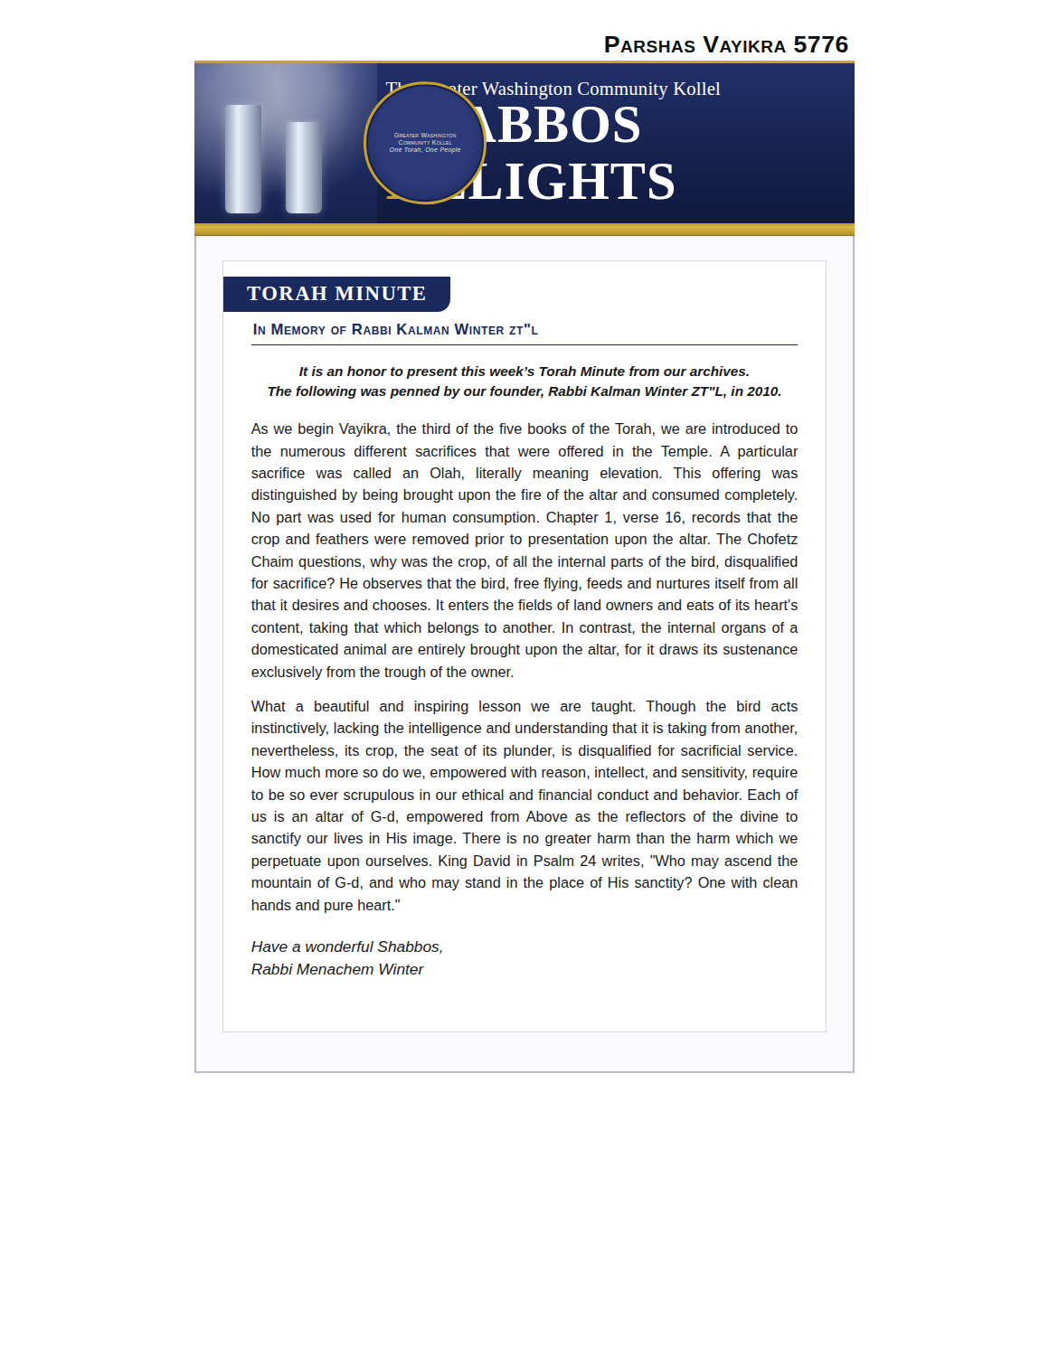Parshas Vayikra 5776
Greater Washington Community Kollel One Torah, One People
The Greater Washington Community Kollel
Shabbos
Delights
Torah Minute
In Memory of Rabbi Kalman Winter zt"l
It is an honor to present this week’s Torah Minute from our archives.
The following was penned by our founder, Rabbi Kalman Winter ZT"L, in 2010.
As we begin Vayikra, the third of the five books of the Torah, we are introduced to the numerous different sacrifices that were offered in the Temple. A particular sacrifice was called an Olah, literally meaning elevation. This offering was distinguished by being brought upon the fire of the altar and consumed completely. No part was used for human consumption. Chapter 1, verse 16, records that the crop and feathers were removed prior to presentation upon the altar. The Chofetz Chaim questions, why was the crop, of all the internal parts of the bird, disqualified for sacrifice? He observes that the bird, free flying, feeds and nurtures itself from all that it desires and chooses. It enters the fields of land owners and eats of its heart's content, taking that which belongs to another. In contrast, the internal organs of a domesticated animal are entirely brought upon the altar, for it draws its sustenance exclusively from the trough of the owner.
What a beautiful and inspiring lesson we are taught. Though the bird acts instinctively, lacking the intelligence and understanding that it is taking from another, nevertheless, its crop, the seat of its plunder, is disqualified for sacrificial service. How much more so do we, empowered with reason, intellect, and sensitivity, require to be so ever scrupulous in our ethical and financial conduct and behavior. Each of us is an altar of G-d, empowered from Above as the reflectors of the divine to sanctify our lives in His image. There is no greater harm than the harm which we perpetuate upon ourselves. King David in Psalm 24 writes, "Who may ascend the mountain of G-d, and who may stand in the place of His sanctity? One with clean hands and pure heart."
Have a wonderful Shabbos,
Rabbi Menachem Winter